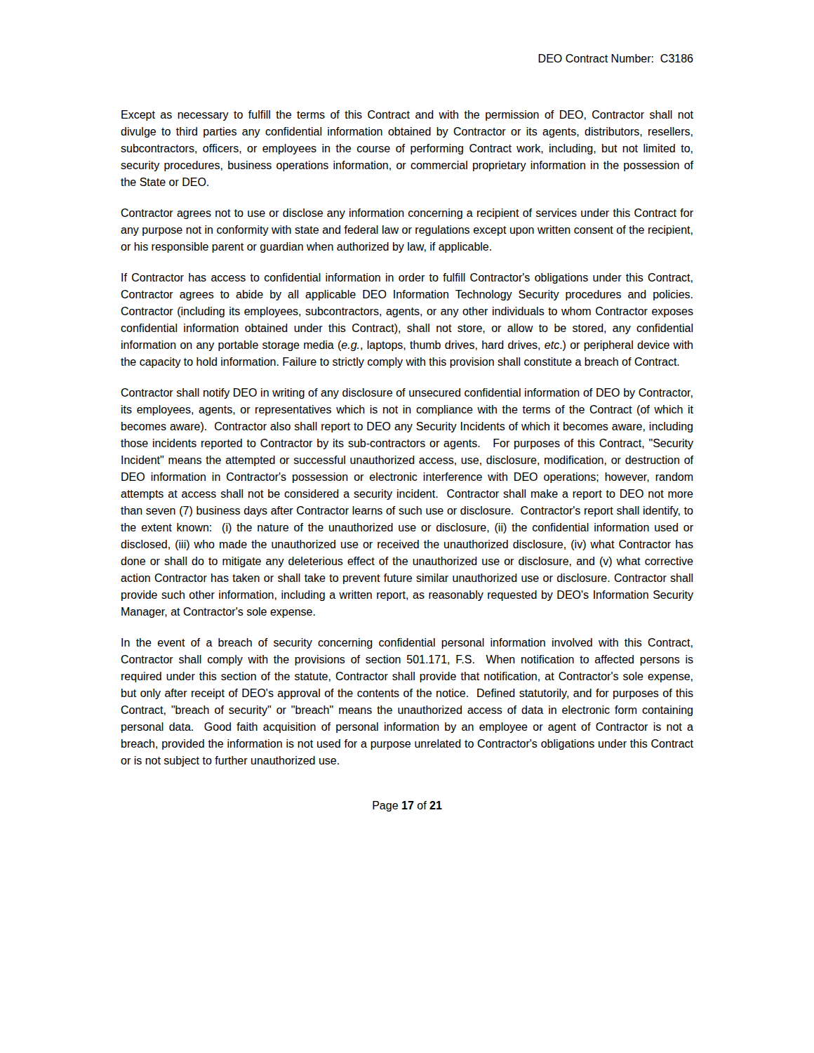DEO Contract Number: C3186
Except as necessary to fulfill the terms of this Contract and with the permission of DEO, Contractor shall not divulge to third parties any confidential information obtained by Contractor or its agents, distributors, resellers, subcontractors, officers, or employees in the course of performing Contract work, including, but not limited to, security procedures, business operations information, or commercial proprietary information in the possession of the State or DEO.
Contractor agrees not to use or disclose any information concerning a recipient of services under this Contract for any purpose not in conformity with state and federal law or regulations except upon written consent of the recipient, or his responsible parent or guardian when authorized by law, if applicable.
If Contractor has access to confidential information in order to fulfill Contractor's obligations under this Contract, Contractor agrees to abide by all applicable DEO Information Technology Security procedures and policies. Contractor (including its employees, subcontractors, agents, or any other individuals to whom Contractor exposes confidential information obtained under this Contract), shall not store, or allow to be stored, any confidential information on any portable storage media (e.g., laptops, thumb drives, hard drives, etc.) or peripheral device with the capacity to hold information. Failure to strictly comply with this provision shall constitute a breach of Contract.
Contractor shall notify DEO in writing of any disclosure of unsecured confidential information of DEO by Contractor, its employees, agents, or representatives which is not in compliance with the terms of the Contract (of which it becomes aware). Contractor also shall report to DEO any Security Incidents of which it becomes aware, including those incidents reported to Contractor by its sub-contractors or agents. For purposes of this Contract, "Security Incident" means the attempted or successful unauthorized access, use, disclosure, modification, or destruction of DEO information in Contractor's possession or electronic interference with DEO operations; however, random attempts at access shall not be considered a security incident. Contractor shall make a report to DEO not more than seven (7) business days after Contractor learns of such use or disclosure. Contractor's report shall identify, to the extent known: (i) the nature of the unauthorized use or disclosure, (ii) the confidential information used or disclosed, (iii) who made the unauthorized use or received the unauthorized disclosure, (iv) what Contractor has done or shall do to mitigate any deleterious effect of the unauthorized use or disclosure, and (v) what corrective action Contractor has taken or shall take to prevent future similar unauthorized use or disclosure. Contractor shall provide such other information, including a written report, as reasonably requested by DEO's Information Security Manager, at Contractor's sole expense.
In the event of a breach of security concerning confidential personal information involved with this Contract, Contractor shall comply with the provisions of section 501.171, F.S. When notification to affected persons is required under this section of the statute, Contractor shall provide that notification, at Contractor's sole expense, but only after receipt of DEO's approval of the contents of the notice. Defined statutorily, and for purposes of this Contract, "breach of security" or "breach" means the unauthorized access of data in electronic form containing personal data. Good faith acquisition of personal information by an employee or agent of Contractor is not a breach, provided the information is not used for a purpose unrelated to Contractor's obligations under this Contract or is not subject to further unauthorized use.
Page 17 of 21